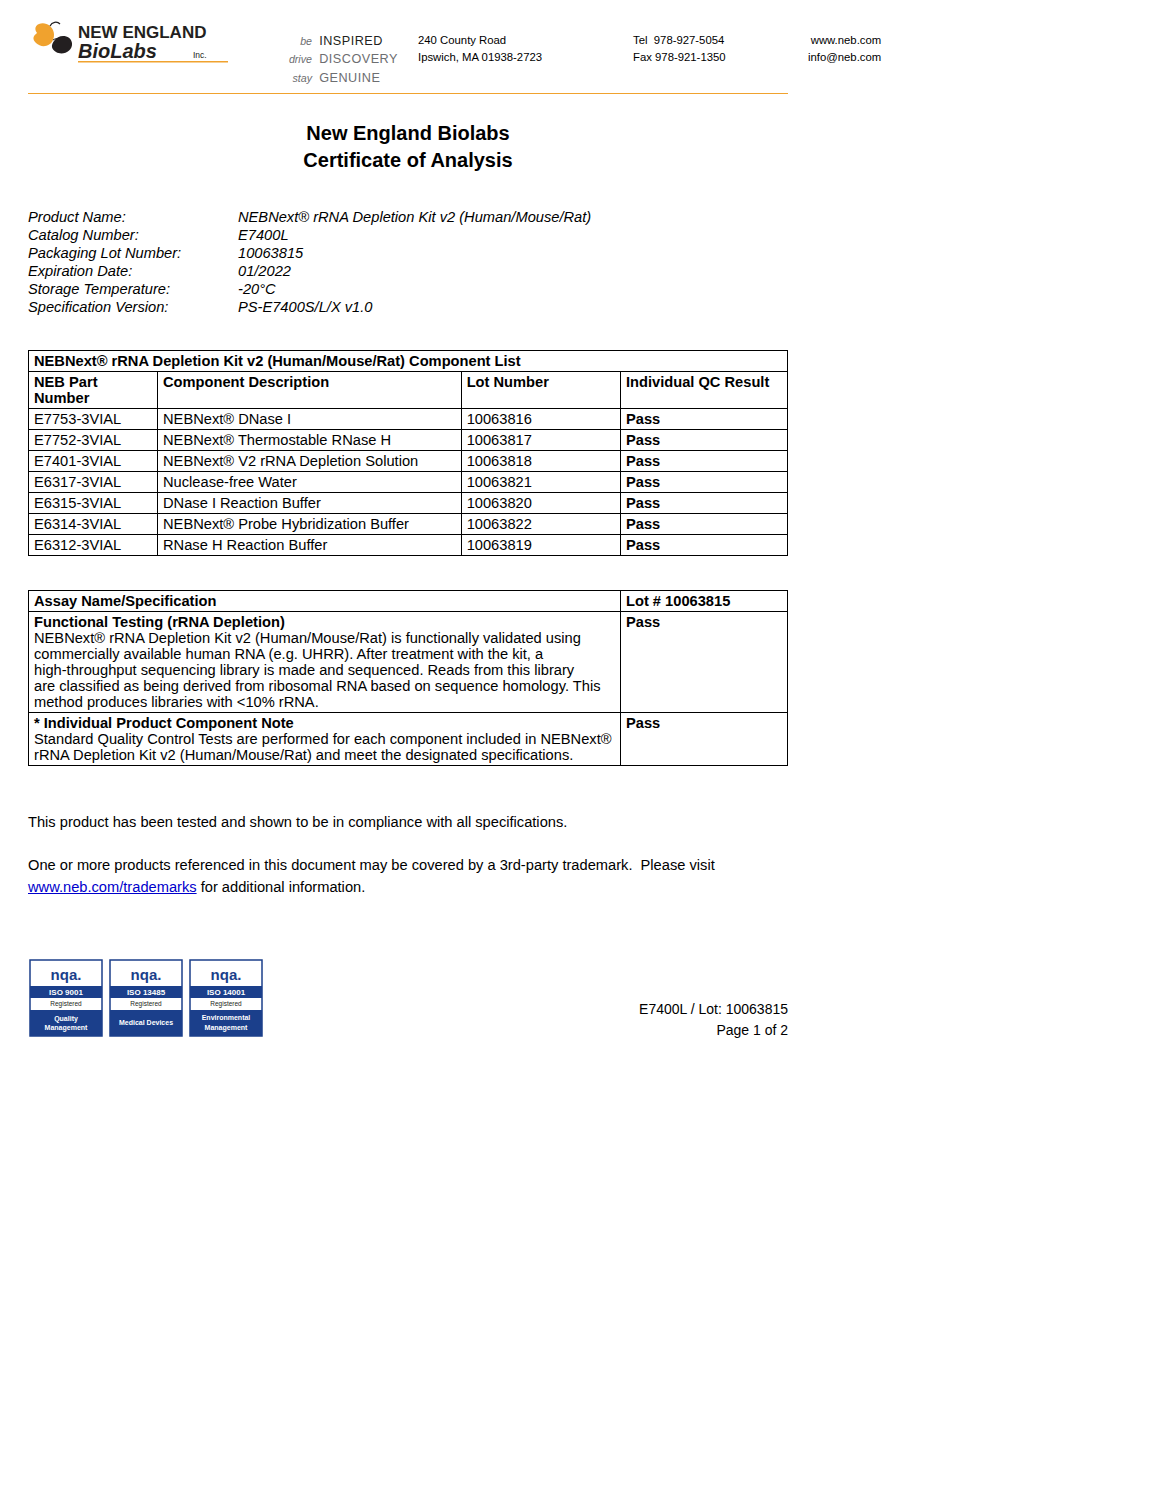NEW ENGLAND BioLabs Inc.
be INSPIRED
drive DISCOVERY
stay GENUINE
240 County Road
Ipswich, MA 01938-2723
Tel 978-927-5054
Fax 978-921-1350
www.neb.com
info@neb.com
New England Biolabs
Certificate of Analysis
| Product Name: | NEBNext® rRNA Depletion Kit v2 (Human/Mouse/Rat) |
| Catalog Number: | E7400L |
| Packaging Lot Number: | 10063815 |
| Expiration Date: | 01/2022 |
| Storage Temperature: | -20°C |
| Specification Version: | PS-E7400S/L/X v1.0 |
| NEBNext® rRNA Depletion Kit v2 (Human/Mouse/Rat) Component List |
| --- |
| NEB Part Number | Component Description | Lot Number | Individual QC Result |
| E7753-3VIAL | NEBNext® DNase I | 10063816 | Pass |
| E7752-3VIAL | NEBNext® Thermostable RNase H | 10063817 | Pass |
| E7401-3VIAL | NEBNext® V2 rRNA Depletion Solution | 10063818 | Pass |
| E6317-3VIAL | Nuclease-free Water | 10063821 | Pass |
| E6315-3VIAL | DNase I Reaction Buffer | 10063820 | Pass |
| E6314-3VIAL | NEBNext® Probe Hybridization Buffer | 10063822 | Pass |
| E6312-3VIAL | RNase H Reaction Buffer | 10063819 | Pass |
| Assay Name/Specification | Lot # 10063815 |
| --- | --- |
| Functional Testing (rRNA Depletion) NEBNext® rRNA Depletion Kit v2 (Human/Mouse/Rat) is functionally validated using commercially available human RNA (e.g. UHRR). After treatment with the kit, a high-throughput sequencing library is made and sequenced. Reads from this library are classified as being derived from ribosomal RNA based on sequence homology. This method produces libraries with <10% rRNA. | Pass |
| * Individual Product Component Note Standard Quality Control Tests are performed for each component included in NEBNext® rRNA Depletion Kit v2 (Human/Mouse/Rat) and meet the designated specifications. | Pass |
This product has been tested and shown to be in compliance with all specifications.
One or more products referenced in this document may be covered by a 3rd-party trademark. Please visit
www.neb.com/trademarks for additional information.
nqa. ISO 9001 Registered Quality Management nqa. ISO 13485 Registered Medical Devices nqa. ISO 14001 Registered Environmental Management
E7400L / Lot: 10063815
Page 1 of 2